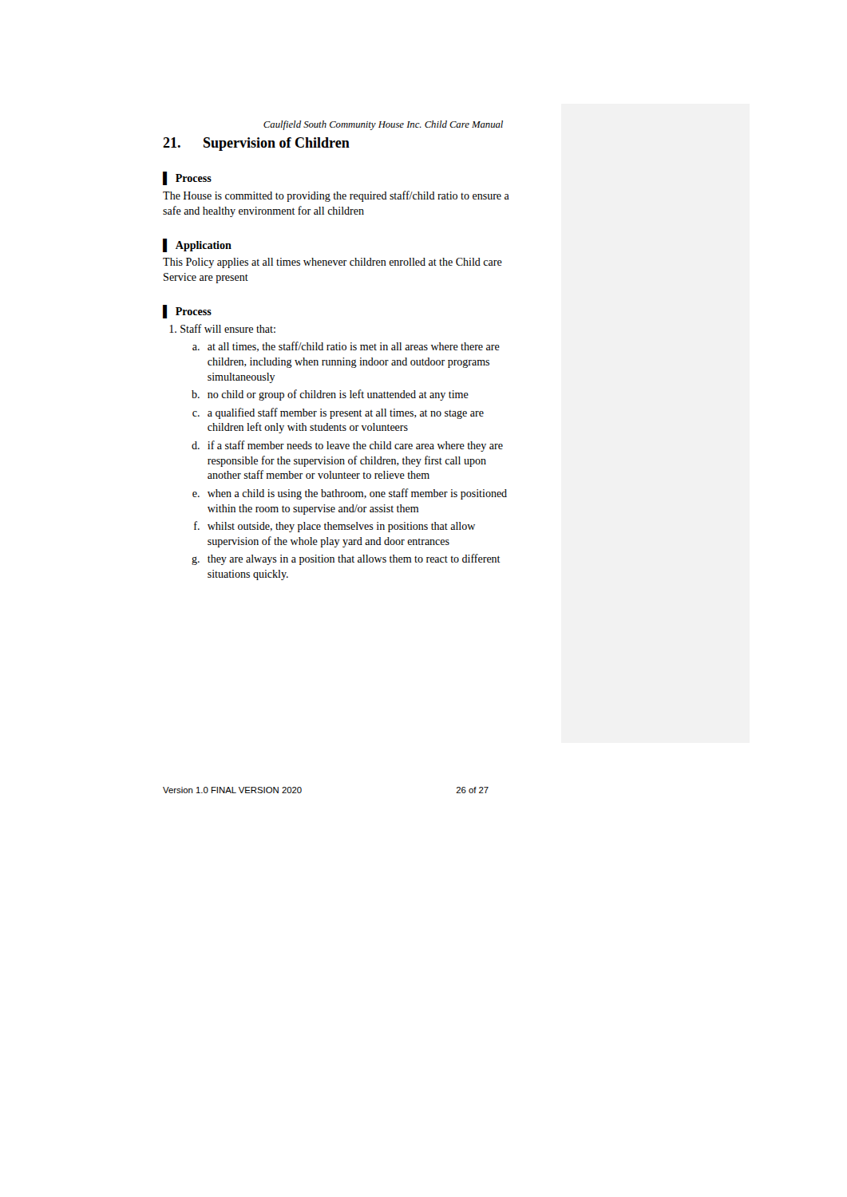Caulfield South Community House Inc. Child Care Manual
21. Supervision of Children
▌Process
The House is committed to providing the required staff/child ratio to ensure a safe and healthy environment for all children
▌Application
This Policy applies at all times whenever children enrolled at the Child care Service are present
▌Process
Staff will ensure that:
at all times, the staff/child ratio is met in all areas where there are children, including when running indoor and outdoor programs simultaneously
no child or group of children is left unattended at any time
a qualified staff member is present at all times, at no stage are children left only with students or volunteers
if a staff member needs to leave the child care area where they are responsible for the supervision of children, they first call upon another staff member or volunteer to relieve them
when a child is using the bathroom, one staff member is positioned within the room to supervise and/or assist them
whilst outside, they place themselves in positions that allow supervision of the whole play yard and door entrances
they are always in a position that allows them to react to different situations quickly.
Version 1.0 FINAL VERSION 2020 26 of 27